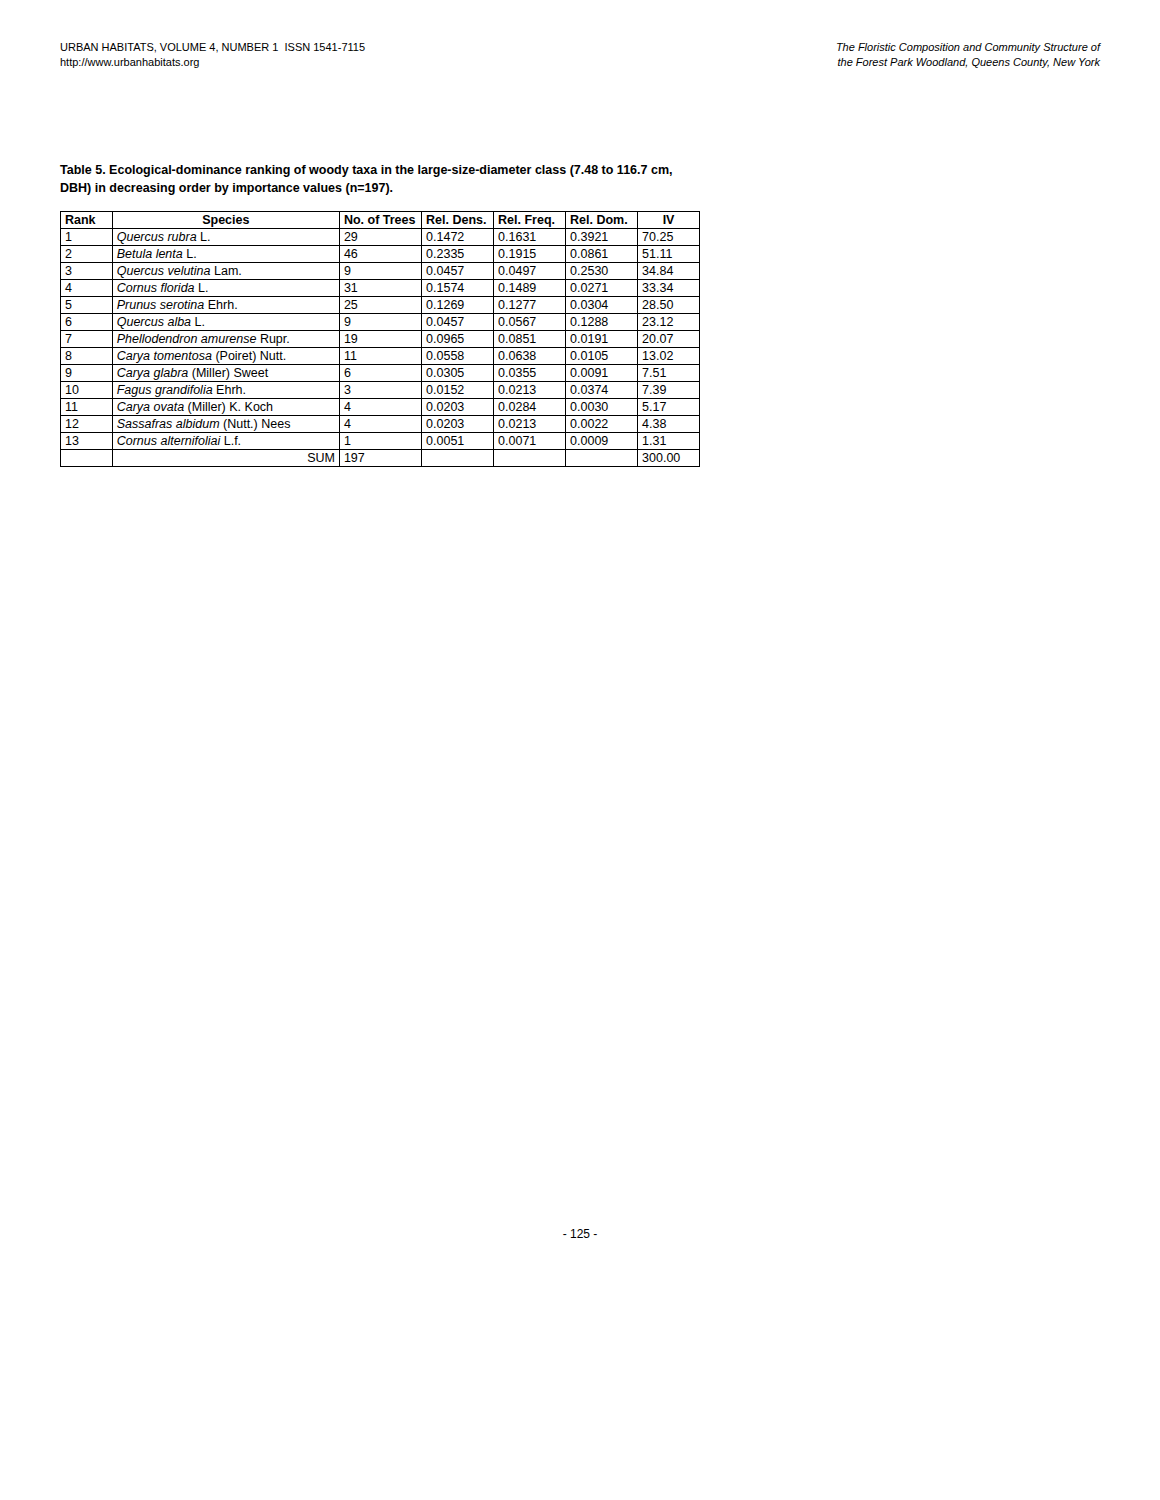URBAN HABITATS, VOLUME 4, NUMBER 1 ISSN 1541-7115
http://www.urbanhabitats.org
The Floristic Composition and Community Structure of
the Forest Park Woodland, Queens County, New York
Table 5. Ecological-dominance ranking of woody taxa in the large-size-diameter class (7.48 to 116.7 cm, DBH) in decreasing order by importance values (n=197).
| Rank | Species | No. of Trees | Rel. Dens. | Rel. Freq. | Rel. Dom. | IV |
| --- | --- | --- | --- | --- | --- | --- |
| 1 | Quercus rubra L. | 29 | 0.1472 | 0.1631 | 0.3921 | 70.25 |
| 2 | Betula lenta L. | 46 | 0.2335 | 0.1915 | 0.0861 | 51.11 |
| 3 | Quercus velutina Lam. | 9 | 0.0457 | 0.0497 | 0.2530 | 34.84 |
| 4 | Cornus florida L. | 31 | 0.1574 | 0.1489 | 0.0271 | 33.34 |
| 5 | Prunus serotina Ehrh. | 25 | 0.1269 | 0.1277 | 0.0304 | 28.50 |
| 6 | Quercus alba L. | 9 | 0.0457 | 0.0567 | 0.1288 | 23.12 |
| 7 | Phellodendron amurense Rupr. | 19 | 0.0965 | 0.0851 | 0.0191 | 20.07 |
| 8 | Carya tomentosa (Poiret) Nutt. | 11 | 0.0558 | 0.0638 | 0.0105 | 13.02 |
| 9 | Carya glabra (Miller) Sweet | 6 | 0.0305 | 0.0355 | 0.0091 | 7.51 |
| 10 | Fagus grandifolia Ehrh. | 3 | 0.0152 | 0.0213 | 0.0374 | 7.39 |
| 11 | Carya ovata (Miller) K. Koch | 4 | 0.0203 | 0.0284 | 0.0030 | 5.17 |
| 12 | Sassafras albidum (Nutt.) Nees | 4 | 0.0203 | 0.0213 | 0.0022 | 4.38 |
| 13 | Cornus alternifoliai L.f. | 1 | 0.0051 | 0.0071 | 0.0009 | 1.31 |
| | SUM | 197 | | | | 300.00 |
- 125 -